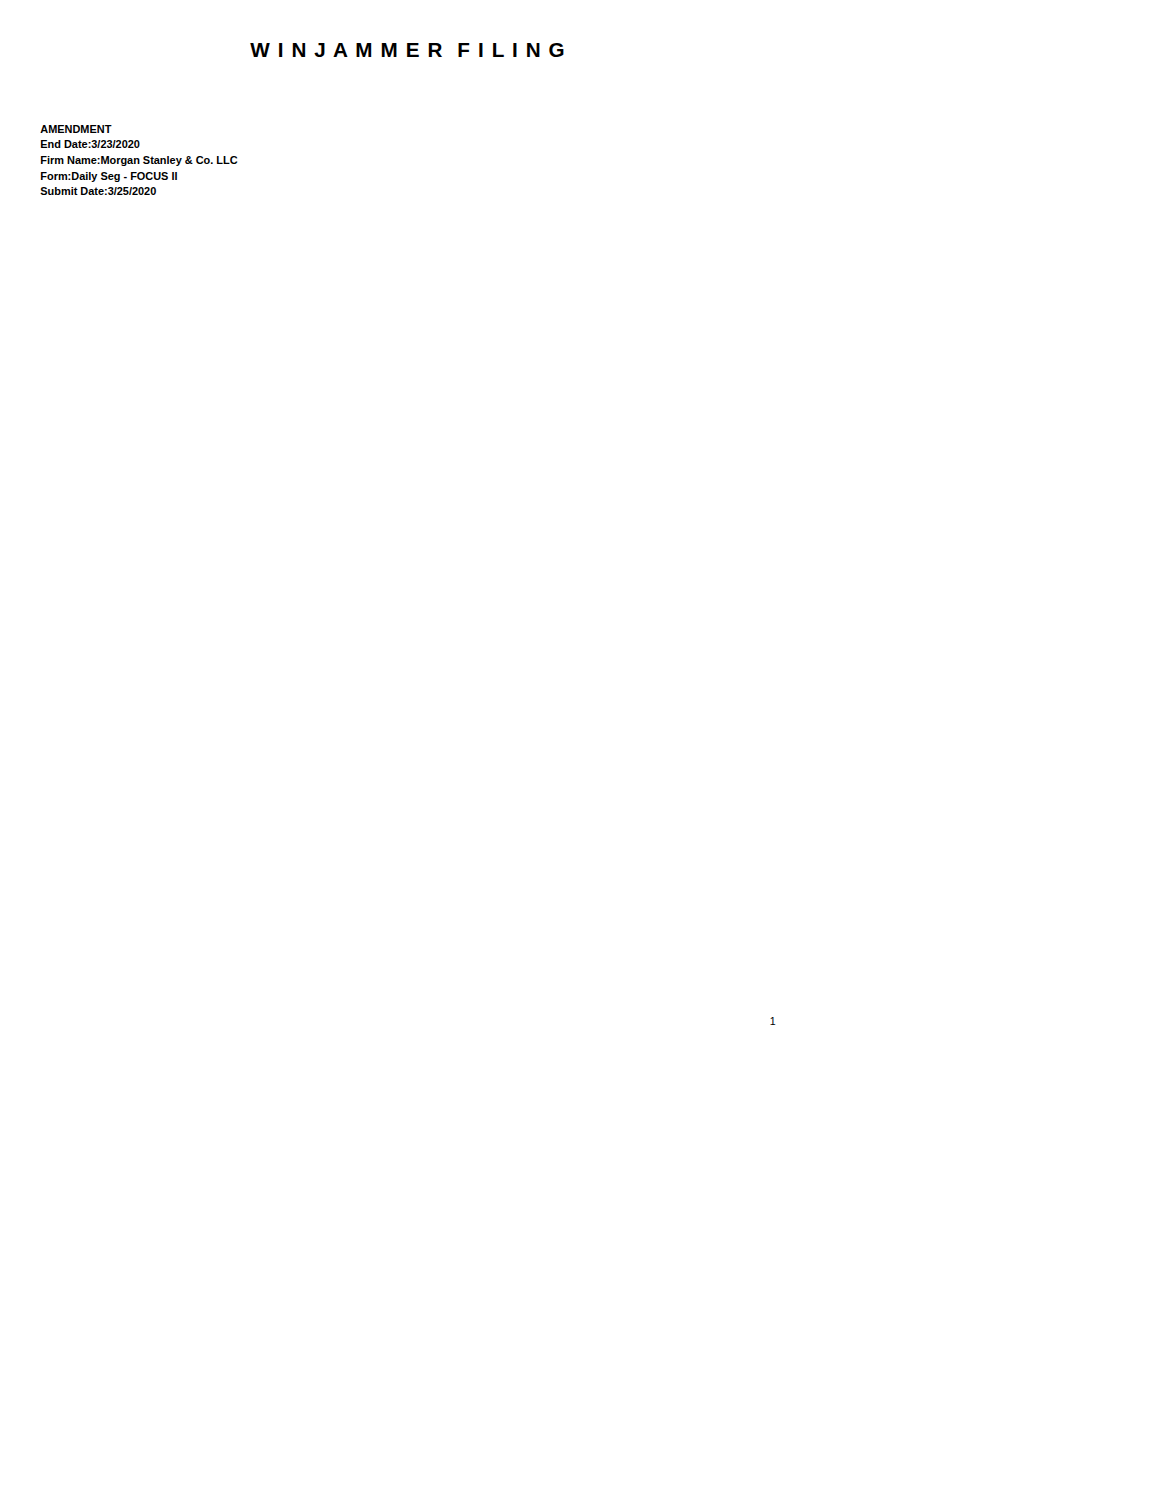W I N J A M M E R F I L I N G
AMENDMENT
End Date:3/23/2020
Firm Name:Morgan Stanley & Co. LLC
Form:Daily Seg - FOCUS II
Submit Date:3/25/2020
1